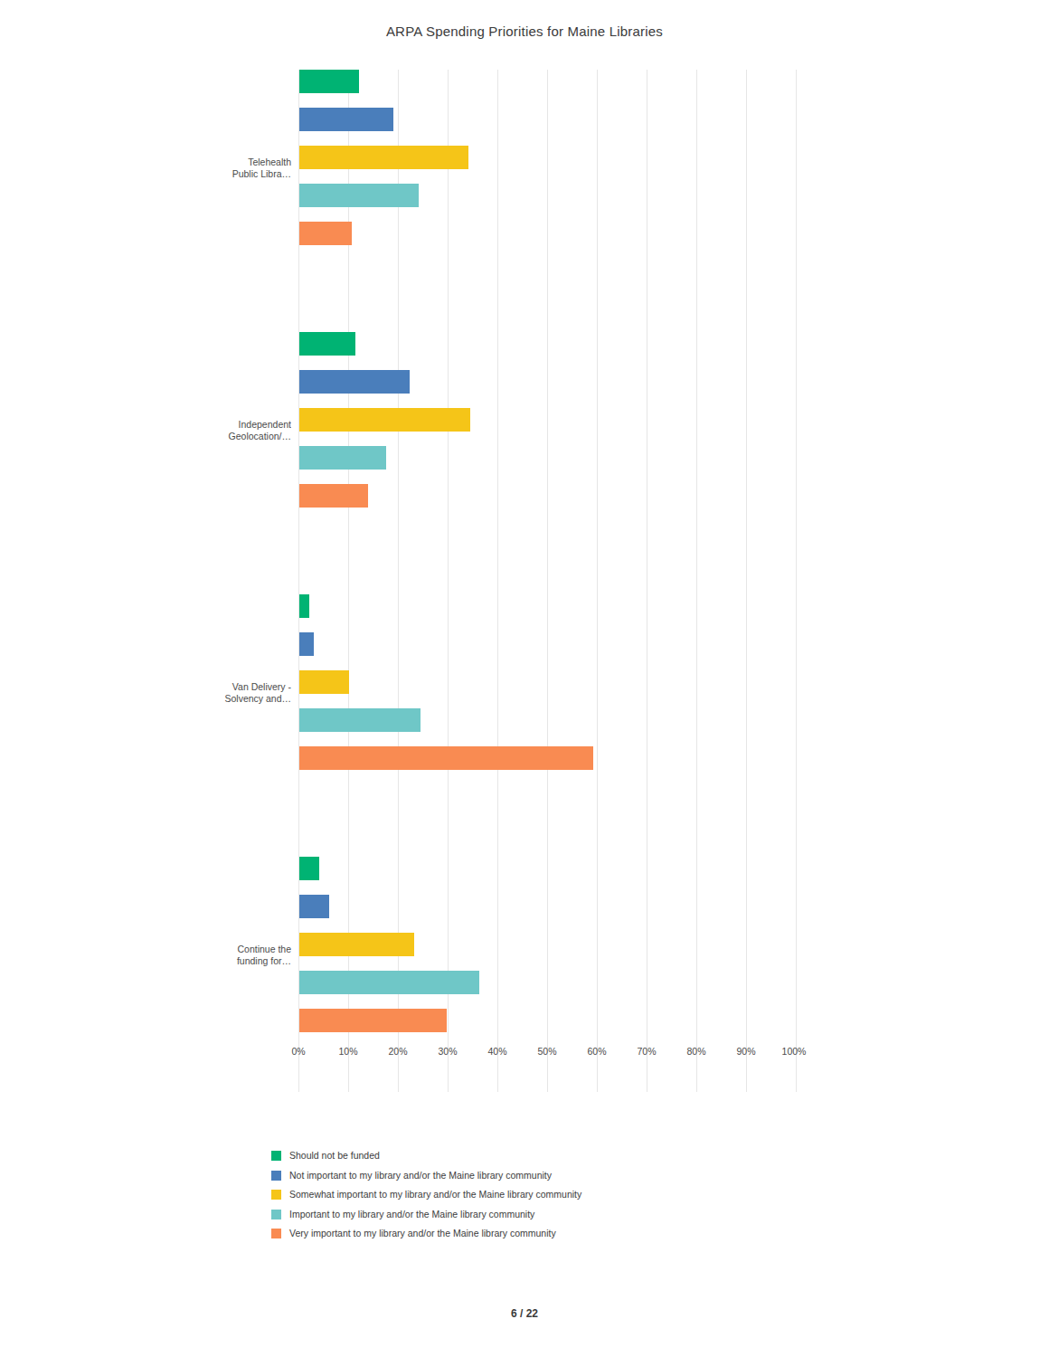ARPA Spending Priorities for Maine Libraries
Telehealth
Public Libra…
Independent
Geolocation/…
Van Delivery -
Solvency and…
Continue the
funding for…
0% 10% 20% 30% 40% 50% 60% 70% 80% 90% 100%
Should not be funded
Not important to my library and/or the Maine library community
Somewhat important to my library and/or the Maine library community
Important to my library and/or the Maine library community
Very important to my library and/or the Maine library community
6 / 22